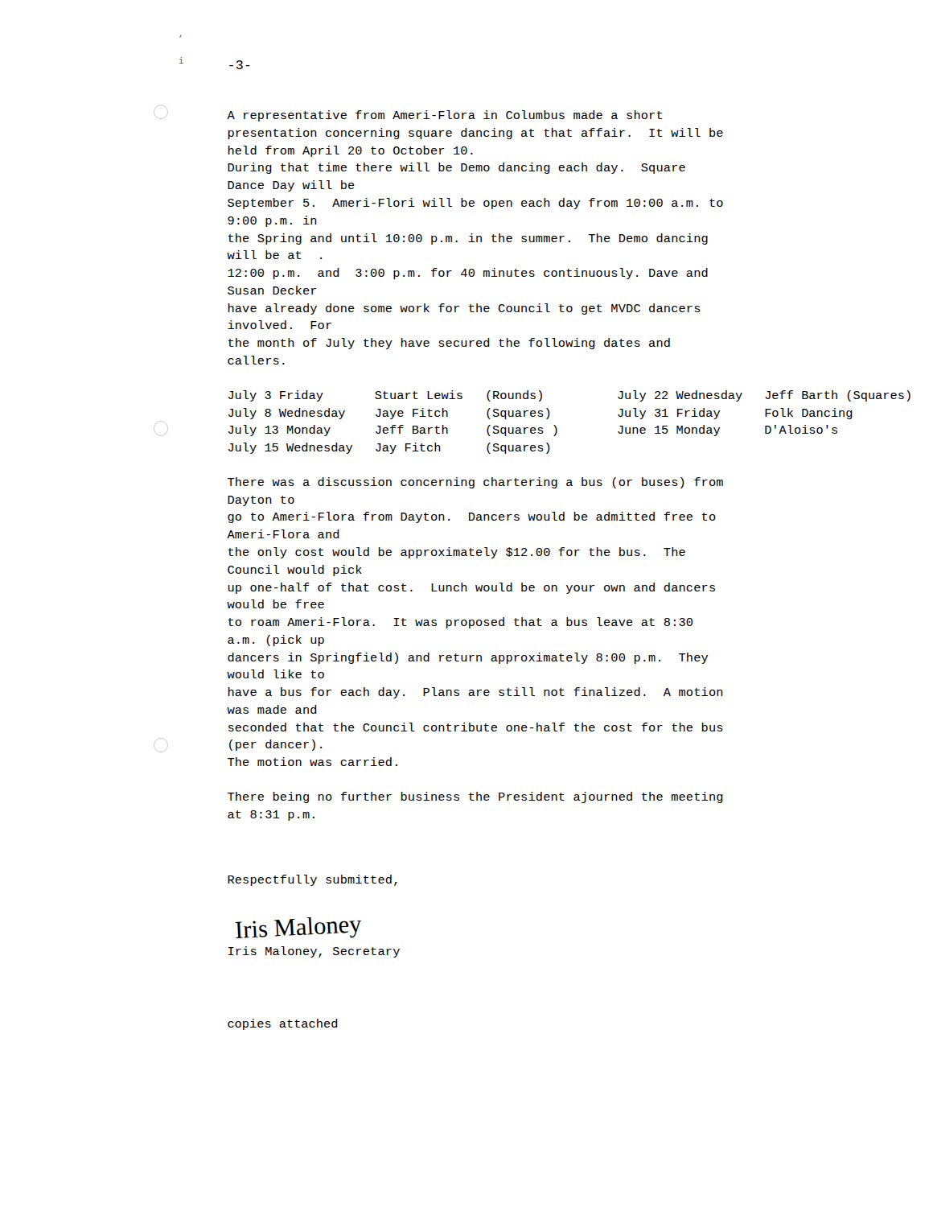,
i
-3-
A representative from Ameri-Flora in Columbus made a short presentation concerning square dancing at that affair. It will be held from April 20 to October 10.
During that time there will be Demo dancing each day. Square Dance Day will be
September 5. Ameri-Flori will be open each day from 10:00 a.m. to 9:00 p.m. in
the Spring and until 10:00 p.m. in the summer. The Demo dancing will be at .
12:00 p.m. and 3:00 p.m. for 40 minutes continuously. Dave and Susan Decker
have already done some work for the Council to get MVDC dancers involved. For
the month of July they have secured the following dates and callers.
| July 3 Friday | Stuart Lewis | (Rounds) | July 22 Wednesday | Jeff Barth (Squares) |
| July 8 Wednesday | Jaye Fitch | (Squares) | July 31 Friday | Folk Dancing |
| July 13 Monday | Jeff Barth | (Squares ) | June 15 Monday | D'Aloiso's |
| July 15 Wednesday | Jay Fitch | (Squares) | | |
There was a discussion concerning chartering a bus (or buses) from Dayton to
go to Ameri-Flora from Dayton. Dancers would be admitted free to Ameri-Flora and
the only cost would be approximately $12.00 for the bus. The Council would pick
up one-half of that cost. Lunch would be on your own and dancers would be free
to roam Ameri-Flora. It was proposed that a bus leave at 8:30 a.m. (pick up
dancers in Springfield) and return approximately 8:00 p.m. They would like to
have a bus for each day. Plans are still not finalized. A motion was made and
seconded that the Council contribute one-half the cost for the bus (per dancer).
The motion was carried.
There being no further business the President ajourned the meeting at 8:31 p.m.
Respectfully submitted,
Iris Maloney
Iris Maloney, Secretary
copies attached